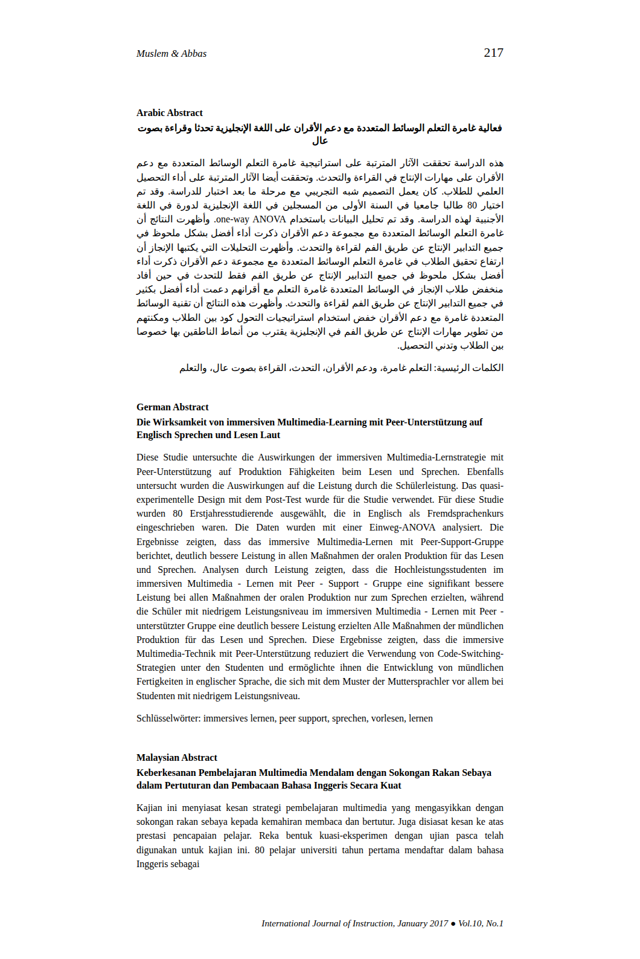Muslem & Abbas 217
Arabic Abstract
فعالية غامرة التعلم الوسائط المتعددة مع دعم الأقران على اللغة الإنجليزية تحدثا وقراءة بصوت عال
هذه الدراسة تحققت الآثار المترتبة على استراتيجية غامرة التعلم الوسائط المتعددة مع دعم الأقران على مهارات الإنتاج في القراءة والتحدث. وتحققت أيضا الآثار المترتبة على أداء التحصيل العلمي للطلاب. كان يعمل التصميم شبه التجريبي مع مرحلة ما بعد اختبار للدراسة. وقد تم اختيار 80 طالبا جامعيا في السنة الأولى من المسجلين في اللغة الإنجليزية لدورة في اللغة الأجنبية لهذه الدراسة. وقد تم تحليل البيانات باستخدام one-way ANOVA. وأظهرت النتائج أن غامرة التعلم الوسائط المتعددة مع مجموعة دعم الأقران ذكرت أداء أفضل بشكل ملحوظ في جميع التدابير الإنتاج عن طريق الفم لقراءة والتحدث. وأظهرت التحليلات التي يكتبها الإنجاز أن ارتفاع تحقيق الطلاب في غامرة التعلم الوسائط المتعددة مع مجموعة دعم الأقران ذكرت أداء أفضل بشكل ملحوظ في جميع التدابير الإنتاج عن طريق الفم فقط للتحدث في حين أفاد منخفض طلاب الإنجاز في الوسائط المتعددة غامرة التعلم مع أقرانهم دعمت أداء أفضل بكثير في جميع التدابير الإنتاج عن طريق الفم لقراءة والتحدث. وأظهرت هذه النتائج أن تقنية الوسائط المتعددة غامرة مع دعم الأقران خفض استخدام استراتيجيات التحول كود بين الطلاب ومكنتهم من تطوير مهارات الإنتاج عن طريق الفم في الإنجليزية يقترب من أنماط الناطقين بها خصوصا بين الطلاب وتدني التحصيل.
الكلمات الرئيسية: التعلم غامرة، ودعم الأقران، التحدث، القراءة بصوت عال، والتعلم
German Abstract
Die Wirksamkeit von immersiven Multimedia-Learning mit Peer-Unterstützung auf Englisch Sprechen und Lesen Laut
Diese Studie untersuchte die Auswirkungen der immersiven Multimedia-Lernstrategie mit Peer-Unterstützung auf Produktion Fähigkeiten beim Lesen und Sprechen. Ebenfalls untersucht wurden die Auswirkungen auf die Leistung durch die Schülerleistung. Das quasi-experimentelle Design mit dem Post-Test wurde für die Studie verwendet. Für diese Studie wurden 80 Erstjahresstudierende ausgewählt, die in Englisch als Fremdsprachenkurs eingeschrieben waren. Die Daten wurden mit einer Einweg-ANOVA analysiert. Die Ergebnisse zeigten, dass das immersive Multimedia-Lernen mit Peer-Support-Gruppe berichtet, deutlich bessere Leistung in allen Maßnahmen der oralen Produktion für das Lesen und Sprechen. Analysen durch Leistung zeigten, dass die Hochleistungsstudenten im immersiven Multimedia - Lernen mit Peer - Support - Gruppe eine signifikant bessere Leistung bei allen Maßnahmen der oralen Produktion nur zum Sprechen erzielten, während die Schüler mit niedrigem Leistungsniveau im immersiven Multimedia - Lernen mit Peer - unterstützter Gruppe eine deutlich bessere Leistung erzielten Alle Maßnahmen der mündlichen Produktion für das Lesen und Sprechen. Diese Ergebnisse zeigten, dass die immersive Multimedia-Technik mit Peer-Unterstützung reduziert die Verwendung von Code-Switching-Strategien unter den Studenten und ermöglichte ihnen die Entwicklung von mündlichen Fertigkeiten in englischer Sprache, die sich mit dem Muster der Muttersprachler vor allem bei Studenten mit niedrigem Leistungsniveau.
Schlüsselwörter: immersives lernen, peer support, sprechen, vorlesen, lernen
Malaysian Abstract
Keberkesanan Pembelajaran Multimedia Mendalam dengan Sokongan Rakan Sebaya dalam Pertuturan dan Pembacaan Bahasa Inggeris Secara Kuat
Kajian ini menyiasat kesan strategi pembelajaran multimedia yang mengasyikkan dengan sokongan rakan sebaya kepada kemahiran membaca dan bertutur. Juga disiasat kesan ke atas prestasi pencapaian pelajar. Reka bentuk kuasi-eksperimen dengan ujian pasca telah digunakan untuk kajian ini. 80 pelajar universiti tahun pertama mendaftar dalam bahasa Inggeris sebagai
International Journal of Instruction, January 2017 ● Vol.10, No.1